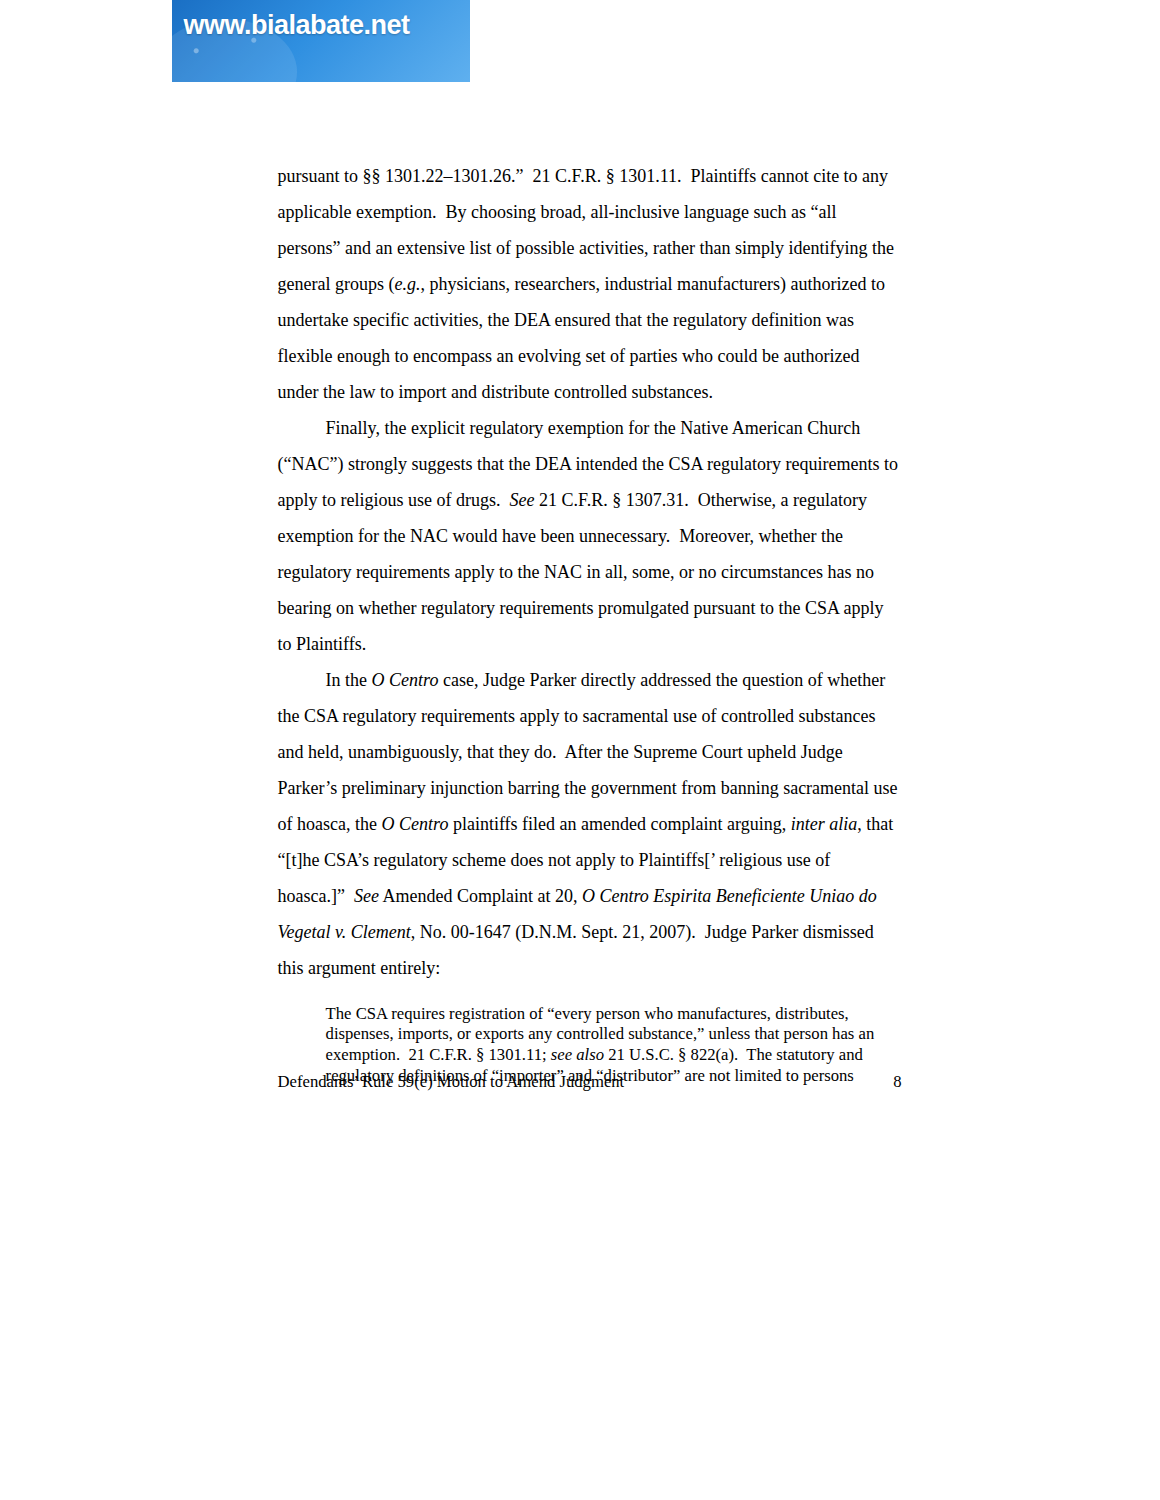www.bialabate.net
pursuant to §§ 1301.22–1301.26.” 21 C.F.R. § 1301.11. Plaintiffs cannot cite to any applicable exemption. By choosing broad, all-inclusive language such as “all persons” and an extensive list of possible activities, rather than simply identifying the general groups (e.g., physicians, researchers, industrial manufacturers) authorized to undertake specific activities, the DEA ensured that the regulatory definition was flexible enough to encompass an evolving set of parties who could be authorized under the law to import and distribute controlled substances.
Finally, the explicit regulatory exemption for the Native American Church (“NAC”) strongly suggests that the DEA intended the CSA regulatory requirements to apply to religious use of drugs. See 21 C.F.R. § 1307.31. Otherwise, a regulatory exemption for the NAC would have been unnecessary. Moreover, whether the regulatory requirements apply to the NAC in all, some, or no circumstances has no bearing on whether regulatory requirements promulgated pursuant to the CSA apply to Plaintiffs.
In the O Centro case, Judge Parker directly addressed the question of whether the CSA regulatory requirements apply to sacramental use of controlled substances and held, unambiguously, that they do. After the Supreme Court upheld Judge Parker’s preliminary injunction barring the government from banning sacramental use of hoasca, the O Centro plaintiffs filed an amended complaint arguing, inter alia, that “[t]he CSA’s regulatory scheme does not apply to Plaintiffs[’ religious use of hoasca.]” See Amended Complaint at 20, O Centro Espirita Beneficiente Uniao do Vegetal v. Clement, No. 00-1647 (D.N.M. Sept. 21, 2007). Judge Parker dismissed this argument entirely:
The CSA requires registration of “every person who manufactures, distributes, dispenses, imports, or exports any controlled substance,” unless that person has an exemption. 21 C.F.R. § 1301.11; see also 21 U.S.C. § 822(a). The statutory and regulatory definitions of “importer” and “distributor” are not limited to persons
Defendants’ Rule 59(e) Motion to Amend Judgment 8